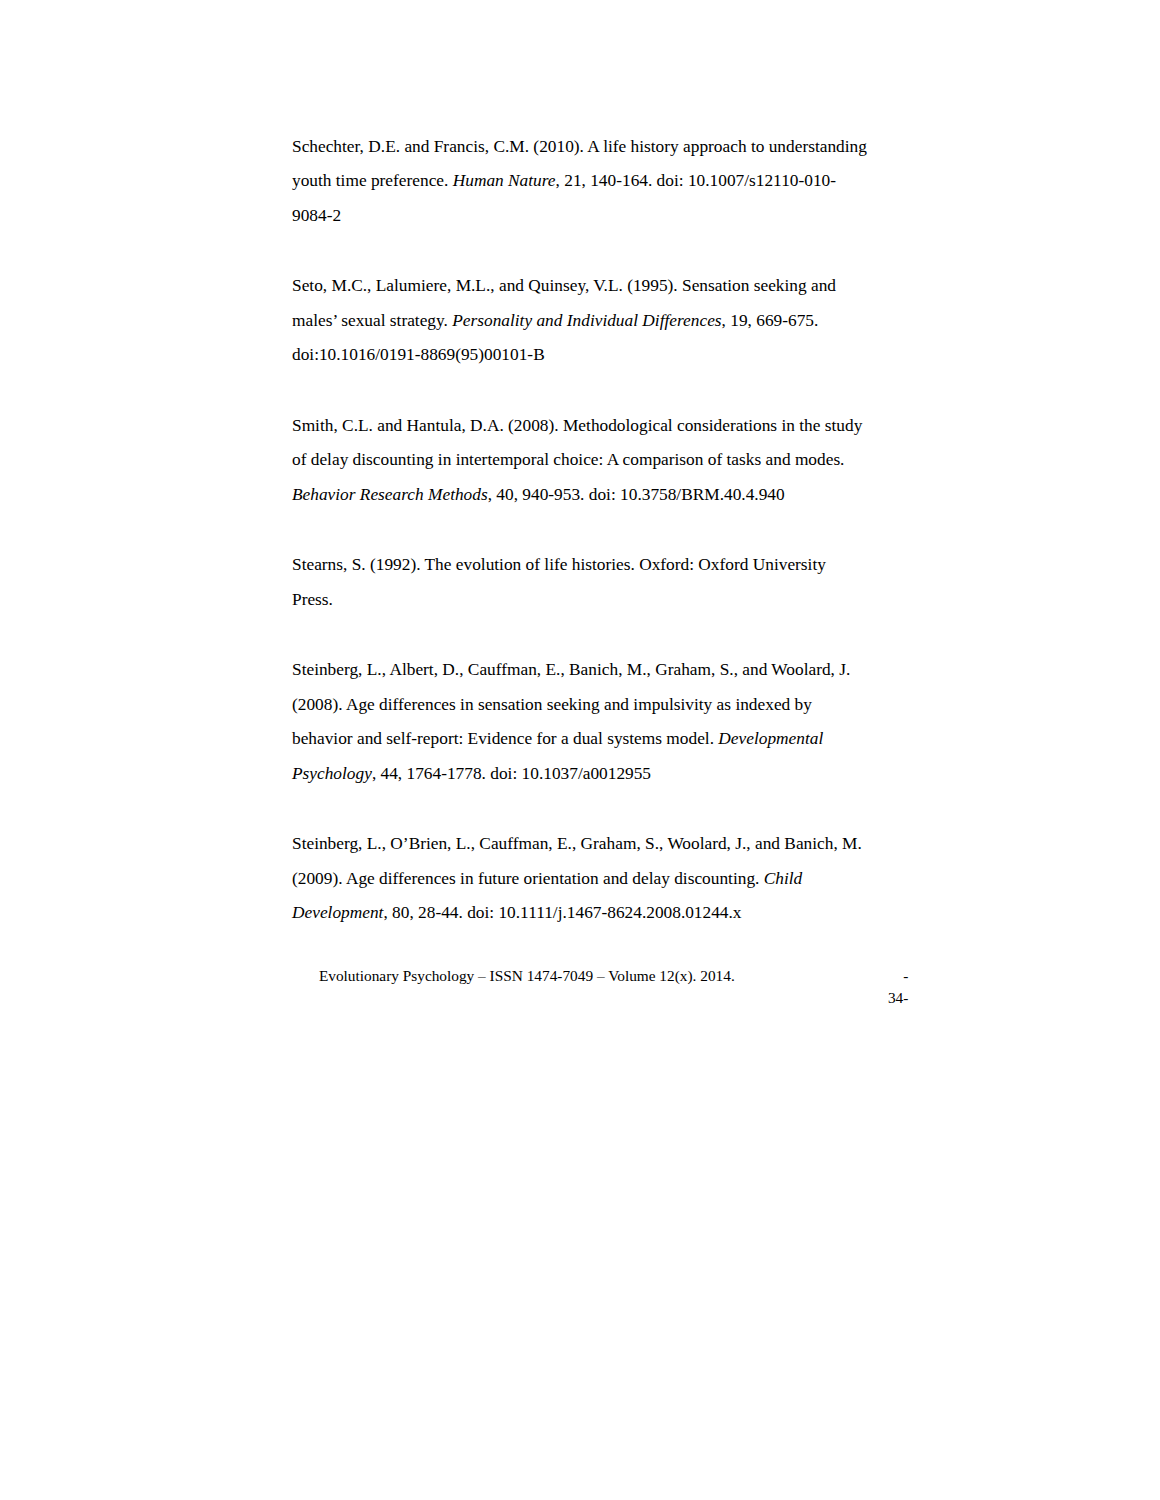Schechter, D.E. and Francis, C.M. (2010). A life history approach to understanding youth time preference. Human Nature, 21, 140-164. doi: 10.1007/s12110-010-9084-2
Seto, M.C., Lalumiere, M.L., and Quinsey, V.L. (1995). Sensation seeking and males’ sexual strategy. Personality and Individual Differences, 19, 669-675. doi:10.1016/0191-8869(95)00101-B
Smith, C.L. and Hantula, D.A. (2008). Methodological considerations in the study of delay discounting in intertemporal choice: A comparison of tasks and modes. Behavior Research Methods, 40, 940-953. doi: 10.3758/BRM.40.4.940
Stearns, S. (1992). The evolution of life histories. Oxford: Oxford University Press.
Steinberg, L., Albert, D., Cauffman, E., Banich, M., Graham, S., and Woolard, J. (2008). Age differences in sensation seeking and impulsivity as indexed by behavior and self-report: Evidence for a dual systems model. Developmental Psychology, 44, 1764-1778. doi: 10.1037/a0012955
Steinberg, L., O’Brien, L., Cauffman, E., Graham, S., Woolard, J., and Banich, M. (2009). Age differences in future orientation and delay discounting. Child Development, 80, 28-44. doi: 10.1111/j.1467-8624.2008.01244.x
Evolutionary Psychology – ISSN 1474-7049 – Volume 12(x). 2014. - 34-